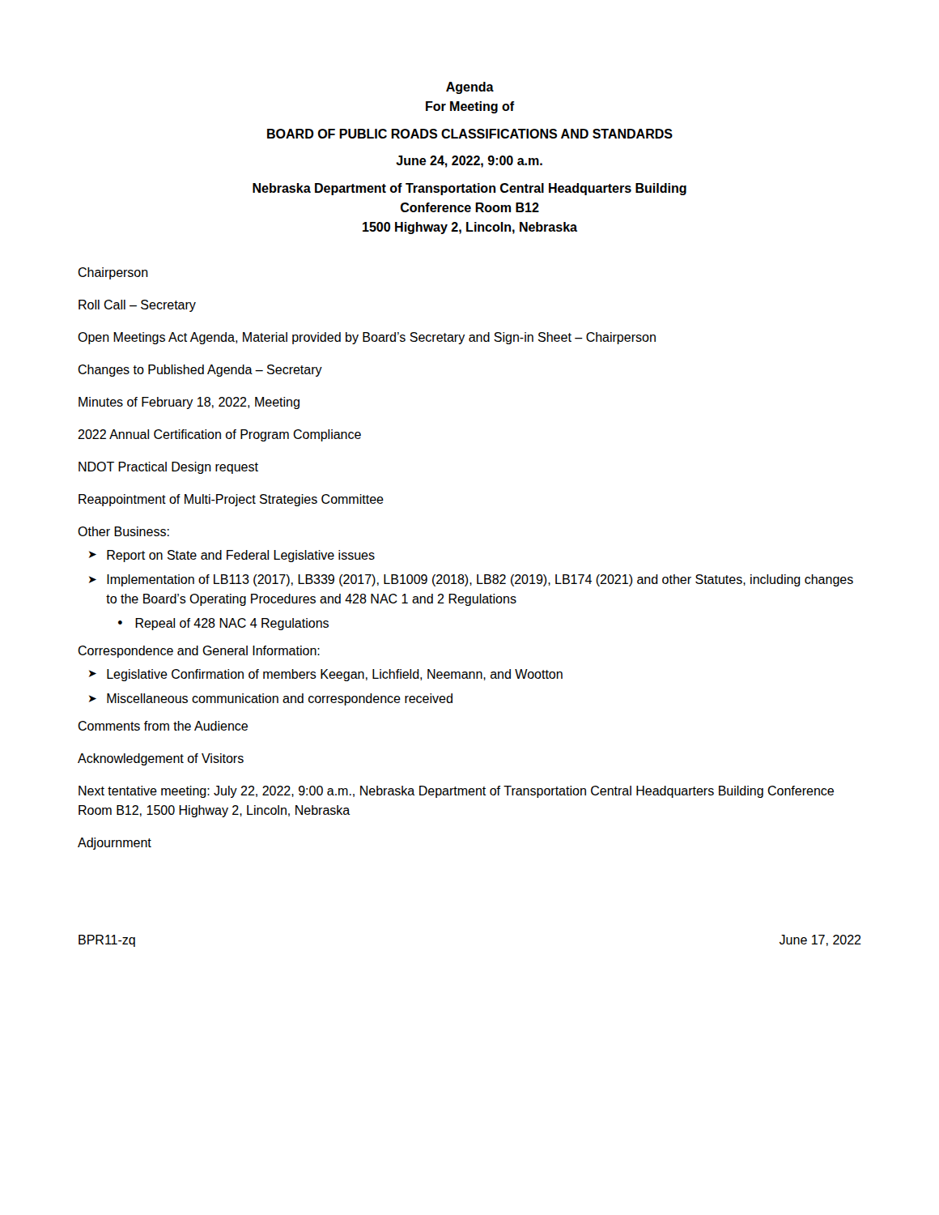Agenda
For Meeting of
BOARD OF PUBLIC ROADS CLASSIFICATIONS AND STANDARDS
June 24, 2022, 9:00 a.m.
Nebraska Department of Transportation Central Headquarters Building
Conference Room B12
1500 Highway 2, Lincoln, Nebraska
Chairperson
Roll Call – Secretary
Open Meetings Act Agenda, Material provided by Board’s Secretary and Sign-in Sheet – Chairperson
Changes to Published Agenda – Secretary
Minutes of February 18, 2022, Meeting
2022 Annual Certification of Program Compliance
NDOT Practical Design request
Reappointment of Multi-Project Strategies Committee
Other Business:
Report on State and Federal Legislative issues
Implementation of LB113 (2017), LB339 (2017), LB1009 (2018), LB82 (2019), LB174 (2021) and other Statutes, including changes to the Board’s Operating Procedures and 428 NAC 1 and 2 Regulations
Repeal of 428 NAC 4 Regulations
Correspondence and General Information:
Legislative Confirmation of members Keegan, Lichfield, Neemann, and Wootton
Miscellaneous communication and correspondence received
Comments from the Audience
Acknowledgement of Visitors
Next tentative meeting: July 22, 2022, 9:00 a.m., Nebraska Department of Transportation Central Headquarters Building Conference Room B12, 1500 Highway 2, Lincoln, Nebraska
Adjournment
BPR11-zq June 17, 2022